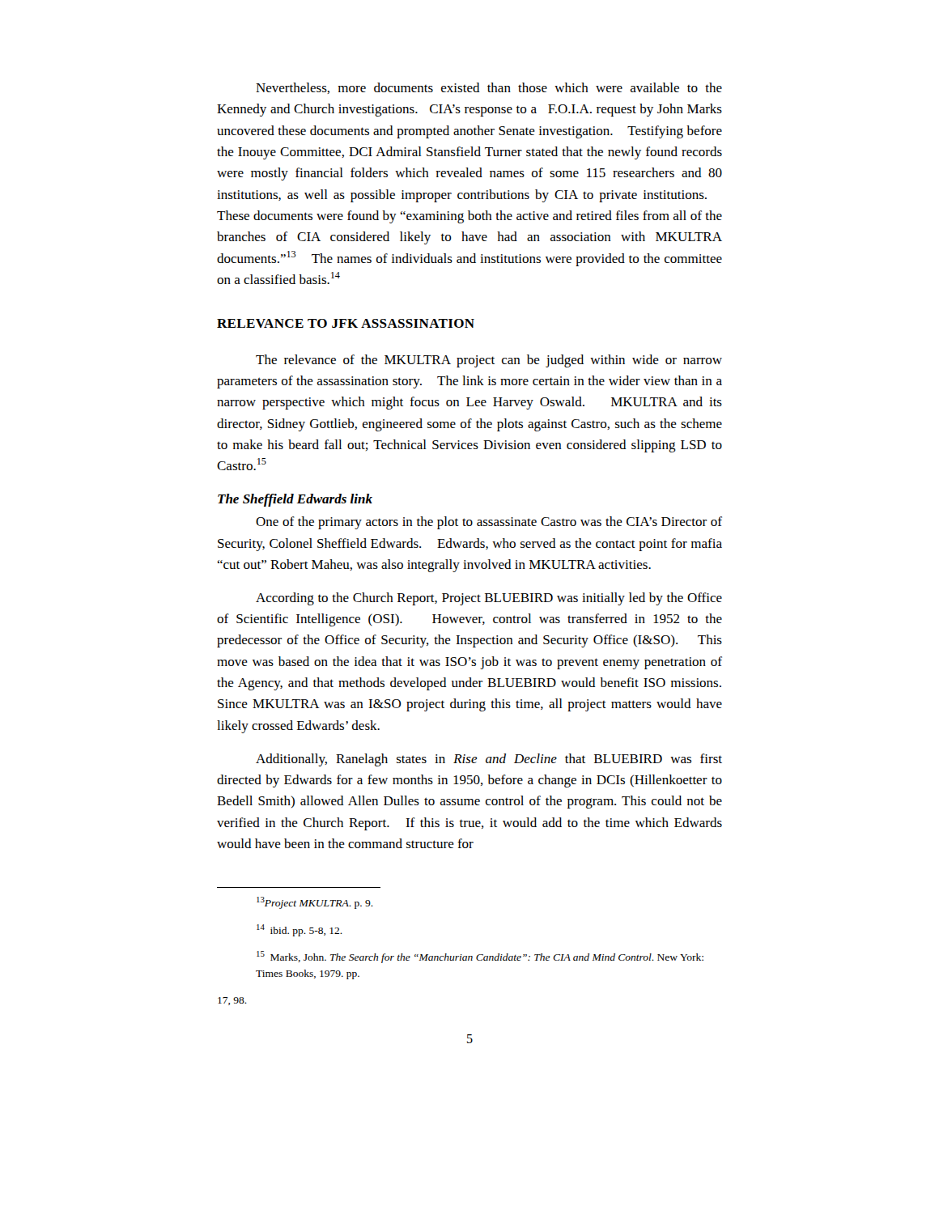Nevertheless, more documents existed than those which were available to the Kennedy and Church investigations. CIA’s response to a F.O.I.A. request by John Marks uncovered these documents and prompted another Senate investigation. Testifying before the Inouye Committee, DCI Admiral Stansfield Turner stated that the newly found records were mostly financial folders which revealed names of some 115 researchers and 80 institutions, as well as possible improper contributions by CIA to private institutions. These documents were found by “examining both the active and retired files from all of the branches of CIA considered likely to have had an association with MKULTRA documents.”13 The names of individuals and institutions were provided to the committee on a classified basis.14
RELEVANCE TO JFK ASSASSINATION
The relevance of the MKULTRA project can be judged within wide or narrow parameters of the assassination story. The link is more certain in the wider view than in a narrow perspective which might focus on Lee Harvey Oswald. MKULTRA and its director, Sidney Gottlieb, engineered some of the plots against Castro, such as the scheme to make his beard fall out; Technical Services Division even considered slipping LSD to Castro.15
The Sheffield Edwards link
One of the primary actors in the plot to assassinate Castro was the CIA’s Director of Security, Colonel Sheffield Edwards. Edwards, who served as the contact point for mafia “cut out” Robert Maheu, was also integrally involved in MKULTRA activities.
According to the Church Report, Project BLUEBIRD was initially led by the Office of Scientific Intelligence (OSI). However, control was transferred in 1952 to the predecessor of the Office of Security, the Inspection and Security Office (I&SO). This move was based on the idea that it was ISO’s job it was to prevent enemy penetration of the Agency, and that methods developed under BLUEBIRD would benefit ISO missions. Since MKULTRA was an I&SO project during this time, all project matters would have likely crossed Edwards’ desk.
Additionally, Ranelagh states in Rise and Decline that BLUEBIRD was first directed by Edwards for a few months in 1950, before a change in DCIs (Hillenkoetter to Bedell Smith) allowed Allen Dulles to assume control of the program. This could not be verified in the Church Report. If this is true, it would add to the time which Edwards would have been in the command structure for
13Project MKULTRA. p. 9.
14 ibid. pp. 5-8, 12.
15 Marks, John. The Search for the “Manchurian Candidate”: The CIA and Mind Control. New York: Times Books, 1979. pp.
17, 98.
5